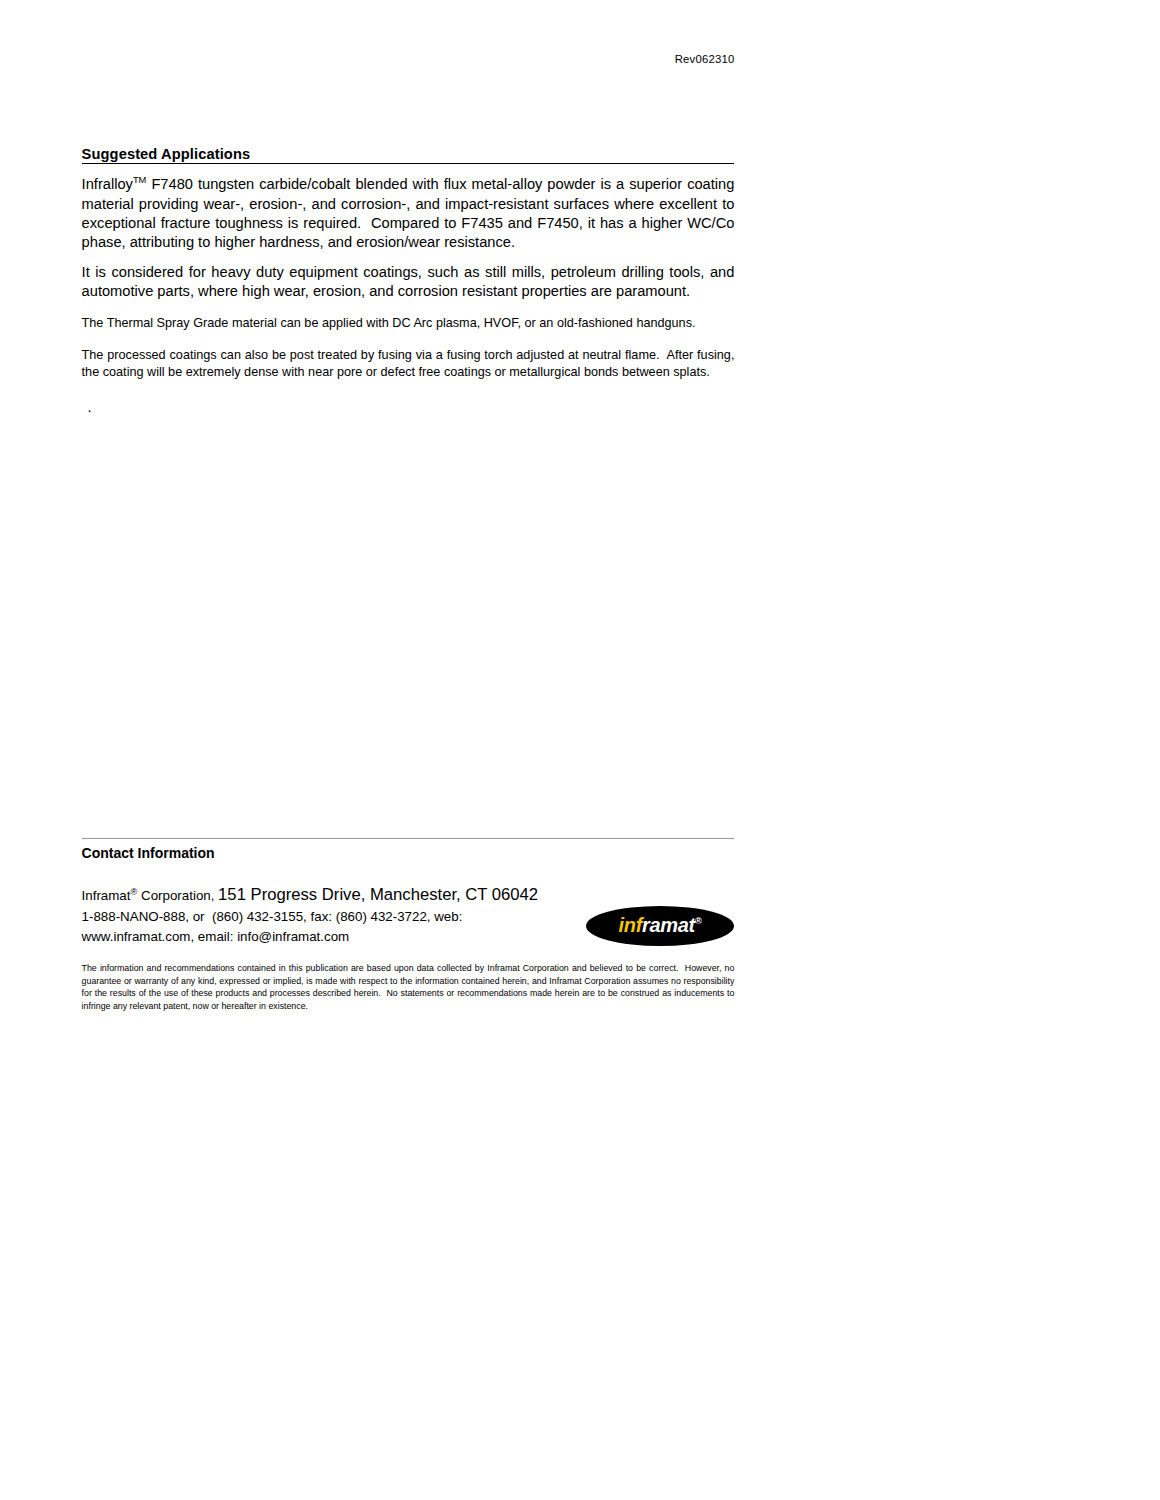Rev062310
Suggested Applications
InfralloyTM F7480 tungsten carbide/cobalt blended with flux metal-alloy powder is a superior coating material providing wear-, erosion-, and corrosion-, and impact-resistant surfaces where excellent to exceptional fracture toughness is required. Compared to F7435 and F7450, it has a higher WC/Co phase, attributing to higher hardness, and erosion/wear resistance.
It is considered for heavy duty equipment coatings, such as still mills, petroleum drilling tools, and automotive parts, where high wear, erosion, and corrosion resistant properties are paramount.
The Thermal Spray Grade material can be applied with DC Arc plasma, HVOF, or an old-fashioned handguns.
The processed coatings can also be post treated by fusing via a fusing torch adjusted at neutral flame. After fusing, the coating will be extremely dense with near pore or defect free coatings or metallurgical bonds between splats.
.
Contact Information
Inframat® Corporation, 151 Progress Drive, Manchester, CT 06042
1-888-NANO-888, or (860) 432-3155, fax: (860) 432-3722, web: www.inframat.com, email: info@inframat.com
inf ramat®
The information and recommendations contained in this publication are based upon data collected by Inframat Corporation and believed to be correct. However, no guarantee or warranty of any kind, expressed or implied, is made with respect to the information contained herein, and Inframat Corporation assumes no responsibility for the results of the use of these products and processes described herein. No statements or recommendations made herein are to be construed as inducements to infringe any relevant patent, now or hereafter in existence.